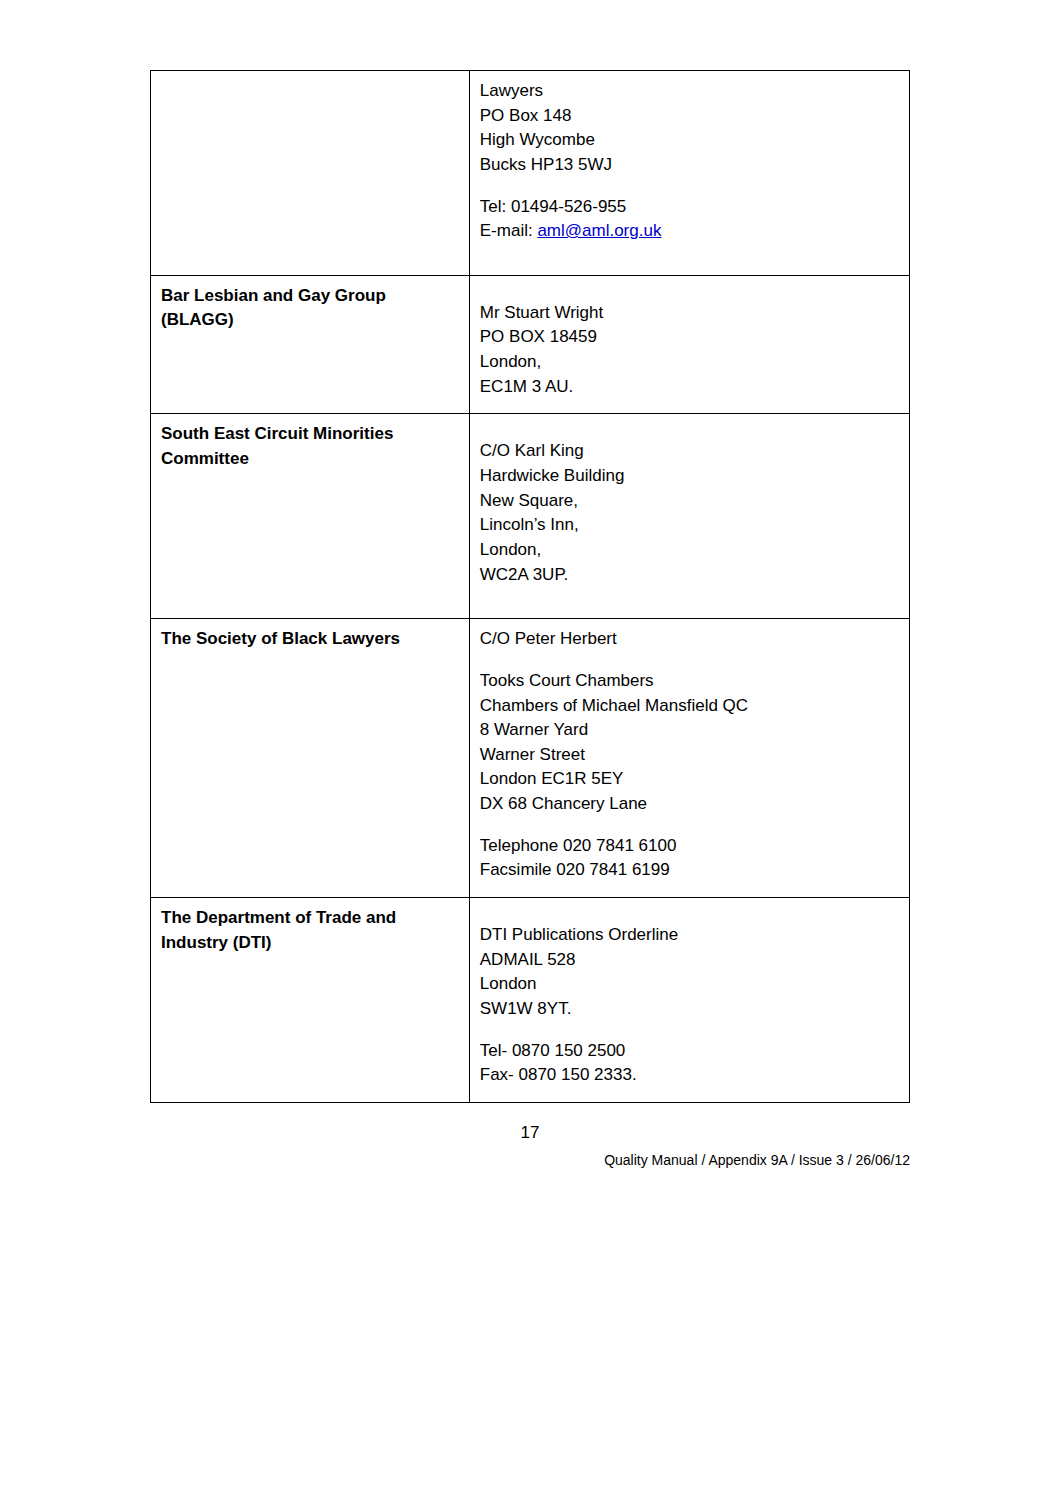| | Lawyers PO Box 148 High Wycombe Bucks HP13 5WJ Tel: 01494-526-955 E-mail: aml@aml.org.uk |
| Bar Lesbian and Gay Group (BLAGG) | Mr Stuart Wright PO BOX 18459 London, EC1M 3 AU. |
| South East Circuit Minorities Committee | C/O Karl King Hardwicke Building New Square, Lincoln’s Inn, London, WC2A 3UP. |
| The Society of Black Lawyers | C/O Peter Herbert Tooks Court Chambers Chambers of Michael Mansfield QC 8 Warner Yard Warner Street London EC1R 5EY DX 68 Chancery Lane Telephone 020 7841 6100 Facsimile 020 7841 6199 |
| The Department of Trade and Industry (DTI) | DTI Publications Orderline ADMAIL 528 London SW1W 8YT. Tel- 0870 150 2500 Fax- 0870 150 2333. |
17
Quality Manual / Appendix 9A / Issue 3 / 26/06/12